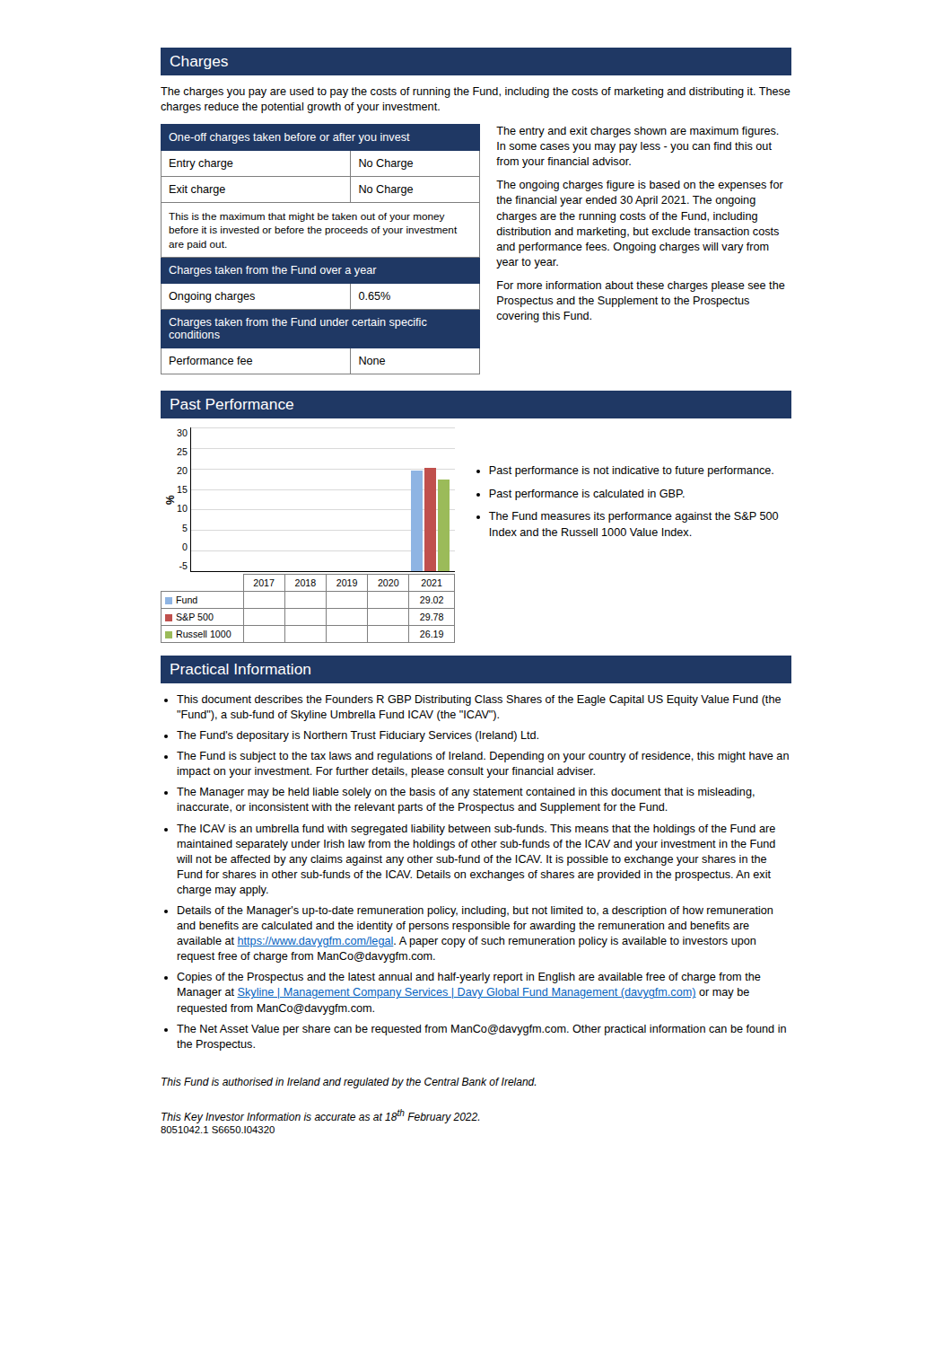Charges
The charges you pay are used to pay the costs of running the Fund, including the costs of marketing and distributing it. These charges reduce the potential growth of your investment.
| One-off charges taken before or after you invest |
| --- |
| Entry charge | No Charge |
| Exit charge | No Charge |
| This is the maximum that might be taken out of your money before it is invested or before the proceeds of your investment are paid out. |
| Charges taken from the Fund over a year |
| Ongoing charges | 0.65% |
| Charges taken from the Fund under certain specific conditions |
| Performance fee | None |
The entry and exit charges shown are maximum figures. In some cases you may pay less - you can find this out from your financial advisor.
The ongoing charges figure is based on the expenses for the financial year ended 30 April 2021. The ongoing charges are the running costs of the Fund, including distribution and marketing, but exclude transaction costs and performance fees. Ongoing charges will vary from year to year.
For more information about these charges please see the Prospectus and the Supplement to the Prospectus covering this Fund.
Past Performance
%
30
25
20
15
10
5
0
-5
| | 2017 | 2018 | 2019 | 2020 | 2021 |
| Fund | | | | | 29.02 |
| S&P 500 | | | | | 29.78 |
| Russell 1000 | | | | | 26.19 |
Past performance is not indicative to future performance.
Past performance is calculated in GBP.
The Fund measures its performance against the S&P 500 Index and the Russell 1000 Value Index.
Practical Information
This document describes the Founders R GBP Distributing Class Shares of the Eagle Capital US Equity Value Fund (the "Fund"), a sub-fund of Skyline Umbrella Fund ICAV (the "ICAV").
The Fund's depositary is Northern Trust Fiduciary Services (Ireland) Ltd.
The Fund is subject to the tax laws and regulations of Ireland. Depending on your country of residence, this might have an impact on your investment. For further details, please consult your financial adviser.
The Manager may be held liable solely on the basis of any statement contained in this document that is misleading, inaccurate, or inconsistent with the relevant parts of the Prospectus and Supplement for the Fund.
The ICAV is an umbrella fund with segregated liability between sub-funds. This means that the holdings of the Fund are maintained separately under Irish law from the holdings of other sub-funds of the ICAV and your investment in the Fund will not be affected by any claims against any other sub-fund of the ICAV. It is possible to exchange your shares in the Fund for shares in other sub-funds of the ICAV. Details on exchanges of shares are provided in the prospectus. An exit charge may apply.
Details of the Manager's up-to-date remuneration policy, including, but not limited to, a description of how remuneration and benefits are calculated and the identity of persons responsible for awarding the remuneration and benefits are available at https://www.davygfm.com/legal. A paper copy of such remuneration policy is available to investors upon request free of charge from ManCo@davygfm.com.
Copies of the Prospectus and the latest annual and half-yearly report in English are available free of charge from the Manager at Skyline | Management Company Services | Davy Global Fund Management (davygfm.com) or may be requested from ManCo@davygfm.com.
The Net Asset Value per share can be requested from ManCo@davygfm.com. Other practical information can be found in the Prospectus.
This Fund is authorised in Ireland and regulated by the Central Bank of Ireland.
This Key Investor Information is accurate as at 18th February 2022.
8051042.1 S6650.I04320